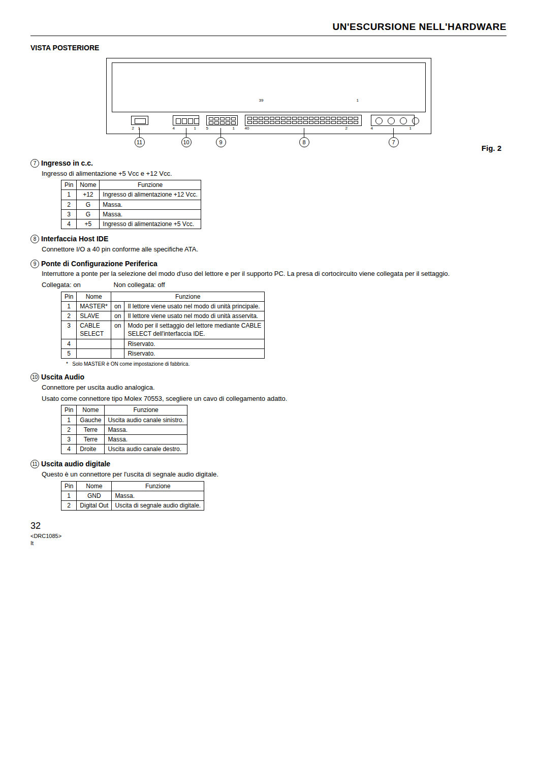UN'ESCURSIONE NELL'HARDWARE
VISTA POSTERIORE
39 1 2 1 4 1 5 1 40 2 4 1
11
10
9
8
7
Fig. 2
7 Ingresso in c.c.
Ingresso di alimentazione +5 Vcc e +12 Vcc.
| Pin | Nome | Funzione |
| --- | --- | --- |
| 1 | +12 | Ingresso di alimentazione +12 Vcc. |
| 2 | G | Massa. |
| 3 | G | Massa. |
| 4 | +5 | Ingresso di alimentazione +5 Vcc. |
8 Interfaccia Host IDE
Connettore I/O a 40 pin conforme alle specifiche ATA.
9 Ponte di Configurazione Periferica
Interruttore a ponte per la selezione del modo d'uso del lettore e per il supporto PC. La presa di cortocircuito viene collegata per il settaggio.
Collegata: on Non collegata: off
| Pin | Nome | Funzione |
| --- | --- | --- |
| 1 | MASTER* | on | Il lettore viene usato nel modo di unità principale. |
| 2 | SLAVE | on | Il lettore viene usato nel modo di unità asservita. |
| 3 | CABLE SELECT | on | Modo per il settaggio del lettore mediante CABLE SELECT dell'interfaccia IDE. |
| 4 | | | Riservato. |
| 5 | | | Riservato. |
* Solo MASTER è ON come impostazione di fabbrica.
10 Uscita Audio
Connettore per uscita audio analogica.
Usato come connettore tipo Molex 70553, scegliere un cavo di collegamento adatto.
| Pin | Nome | Funzione |
| --- | --- | --- |
| 1 | Gauche | Uscita audio canale sinistro. |
| 2 | Terre | Massa. |
| 3 | Terre | Massa. |
| 4 | Droite | Uscita audio canale destro. |
11 Uscita audio digitale
Questo è un connettore per l'uscita di segnale audio digitale.
| Pin | Nome | Funzione |
| --- | --- | --- |
| 1 | GND | Massa. |
| 2 | Digital Out | Uscita di segnale audio digitale. |
32
<DRC1085>
It